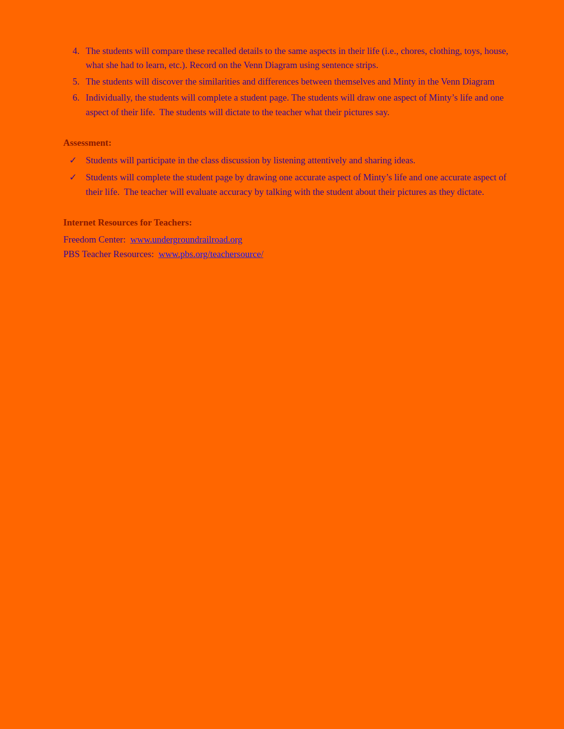The students will compare these recalled details to the same aspects in their life (i.e., chores, clothing, toys, house, what she had to learn, etc.). Record on the Venn Diagram using sentence strips.
The students will discover the similarities and differences between themselves and Minty in the Venn Diagram
Individually, the students will complete a student page. The students will draw one aspect of Minty’s life and one aspect of their life. The students will dictate to the teacher what their pictures say.
Assessment:
Students will participate in the class discussion by listening attentively and sharing ideas.
Students will complete the student page by drawing one accurate aspect of Minty’s life and one accurate aspect of their life. The teacher will evaluate accuracy by talking with the student about their pictures as they dictate.
Internet Resources for Teachers:
Freedom Center: www.undergroundrailroad.org
PBS Teacher Resources: www.pbs.org/teachersource/